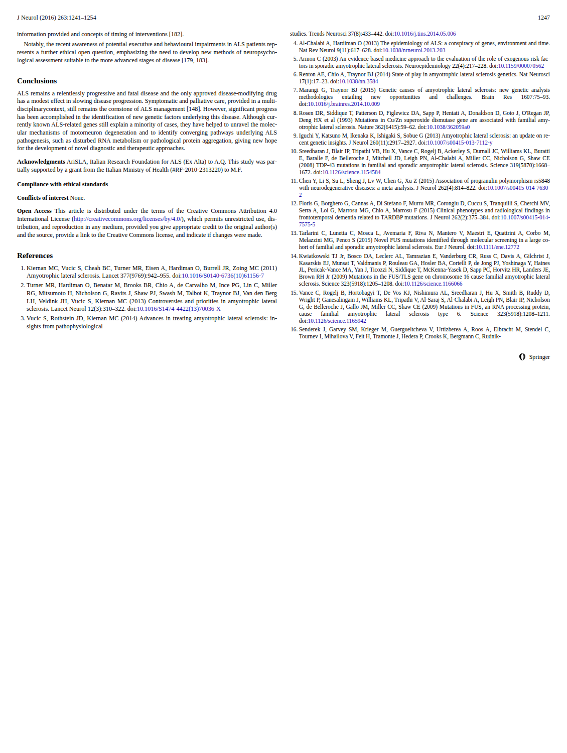J Neurol (2016) 263:1241–1254
1247
information provided and concepts of timing of interventions [182].
Notably, the recent awareness of potential executive and behavioural impairments in ALS patients represents a further ethical open question, emphasizing the need to develop new methods of neuropsychological assessment suitable to the more advanced stages of disease [179, 183].
Conclusions
ALS remains a relentlessly progressive and fatal disease and the only approved disease-modifying drug has a modest effect in slowing disease progression. Symptomatic and palliative care, provided in a multidisciplinarycontext, still remains the cornstone of ALS management [148]. However, significant progress has been accomplished in the identification of new genetic factors underlying this disease. Although currently known ALS-related genes still explain a minority of cases, they have helped to unravel the molecular mechanisms of motorneuron degeneration and to identify converging pathways underlying ALS pathogenesis, such as disturbed RNA metabolism or pathological protein aggregation, giving new hope for the development of novel diagnostic and therapeutic approaches.
Acknowledgments AriSLA, Italian Research Foundation for ALS (Ex Alta) to A.Q. This study was partially supported by a grant from the Italian Ministry of Health (#RF-2010-2313220) to M.F.
Compliance with ethical standards
Conflicts of interest None.
Open Access This article is distributed under the terms of the Creative Commons Attribution 4.0 International License (http://creativecommons.org/licenses/by/4.0/), which permits unrestricted use, distribution, and reproduction in any medium, provided you give appropriate credit to the original author(s) and the source, provide a link to the Creative Commons license, and indicate if changes were made.
References
Kiernan MC, Vucic S, Cheah BC, Turner MR, Eisen A, Hardiman O, Burrell JR, Zoing MC (2011) Amyotrophic lateral sclerosis. Lancet 377(9769):942–955. doi:10.1016/S0140-6736(10)61156-7
Turner MR, Hardiman O, Benatar M, Brooks BR, Chio A, de Carvalho M, Ince PG, Lin C, Miller RG, Mitsumoto H, Nicholson G, Ravits J, Shaw PJ, Swash M, Talbot K, Traynor BJ, Van den Berg LH, Veldink JH, Vucic S, Kiernan MC (2013) Controversies and priorities in amyotrophic lateral sclerosis. Lancet Neurol 12(3):310–322. doi:10.1016/S1474-4422(13)70036-X
Vucic S, Rothstein JD, Kiernan MC (2014) Advances in treating amyotrophic lateral sclerosis: insights from pathophysiological
studies. Trends Neurosci 37(8):433–442. doi:10.1016/j.tins.2014.05.006
Al-Chalabi A, Hardiman O (2013) The epidemiology of ALS: a conspiracy of genes, environment and time. Nat Rev Neurol 9(11):617–628. doi:10.1038/nrneurol.2013.203
Armon C (2003) An evidence-based medicine approach to the evaluation of the role of exogenous risk factors in sporadic amyotrophic lateral sclerosis. Neuroepidemiology 22(4):217–228. doi:10.1159/000070562
Renton AE, Chio A, Traynor BJ (2014) State of play in amyotrophic lateral sclerosis genetics. Nat Neurosci 17(1):17–23. doi:10.1038/nn.3584
Marangi G, Traynor BJ (2015) Genetic causes of amyotrophic lateral sclerosis: new genetic analysis methodologies entailing new opportunities and challenges. Brain Res 1607:75–93. doi:10.1016/j.brainres.2014.10.009
Rosen DR, Siddique T, Patterson D, Figlewicz DA, Sapp P, Hentati A, Donaldson D, Goto J, O'Regan JP, Deng HX et al (1993) Mutations in Cu/Zn superoxide dismutase gene are associated with familial amyotrophic lateral sclerosis. Nature 362(6415):59–62. doi:10.1038/362059a0
Iguchi Y, Katsuno M, Ikenaka K, Ishigaki S, Sobue G (2013) Amyotrophic lateral sclerosis: an update on recent genetic insights. J Neurol 260(11):2917–2927. doi:10.1007/s00415-013-7112-y
Sreedharan J, Blair IP, Tripathi VB, Hu X, Vance C, Rogelj B, Ackerley S, Durnall JC, Williams KL, Buratti E, Baralle F, de Belleroche J, Mitchell JD, Leigh PN, Al-Chalabi A, Miller CC, Nicholson G, Shaw CE (2008) TDP-43 mutations in familial and sporadic amyotrophic lateral sclerosis. Science 319(5870):1668–1672. doi:10.1126/science.1154584
Chen Y, Li S, Su L, Sheng J, Lv W, Chen G, Xu Z (2015) Association of progranulin polymorphism rs5848 with neurodegenerative diseases: a meta-analysis. J Neurol 262(4):814–822. doi:10.1007/s00415-014-7630-2
Floris G, Borghero G, Cannas A, Di Stefano F, Murru MR, Corongiu D, Cuccu S, Tranquilli S, Cherchi MV, Serra A, Loi G, Marrosu MG, Chio A, Marrosu F (2015) Clinical phenotypes and radiological findings in frontotemporal dementia related to TARDBP mutations. J Neurol 262(2):375–384. doi:10.1007/s00415-014-7575-5
Tarlarini C, Lunetta C, Mosca L, Avemaria F, Riva N, Mantero V, Maestri E, Quattrini A, Corbo M, Melazzini MG, Penco S (2015) Novel FUS mutations identified through molecular screening in a large cohort of familial and sporadic amyotrophic lateral sclerosis. Eur J Neurol. doi:10.1111/ene.12772
Kwiatkowski TJ Jr, Bosco DA, Leclerc AL, Tamrazian E, Vanderburg CR, Russ C, Davis A, Gilchrist J, Kasarskis EJ, Munsat T, Valdmanis P, Rouleau GA, Hosler BA, Cortelli P, de Jong PJ, Yoshinaga Y, Haines JL, Pericak-Vance MA, Yan J, Ticozzi N, Siddique T, McKenna-Yasek D, Sapp PC, Horvitz HR, Landers JE, Brown RH Jr (2009) Mutations in the FUS/TLS gene on chromosome 16 cause familial amyotrophic lateral sclerosis. Science 323(5918):1205–1208. doi:10.1126/science.1166066
Vance C, Rogelj B, Hortobagyi T, De Vos KJ, Nishimura AL, Sreedharan J, Hu X, Smith B, Ruddy D, Wright P, Ganesalingam J, Williams KL, Tripathi V, Al-Saraj S, Al-Chalabi A, Leigh PN, Blair IP, Nicholson G, de Belleroche J, Gallo JM, Miller CC, Shaw CE (2009) Mutations in FUS, an RNA processing protein, cause familial amyotrophic lateral sclerosis type 6. Science 323(5918):1208–1211. doi:10.1126/science.1165942
Senderek J, Garvey SM, Krieger M, Guergueltcheva V, Urtizberea A, Roos A, Elbracht M, Stendel C, Tournev I, Mihailova V, Feit H, Tramonte J, Hedera P, Crooks K, Bergmann C, Rudnik-
Springer